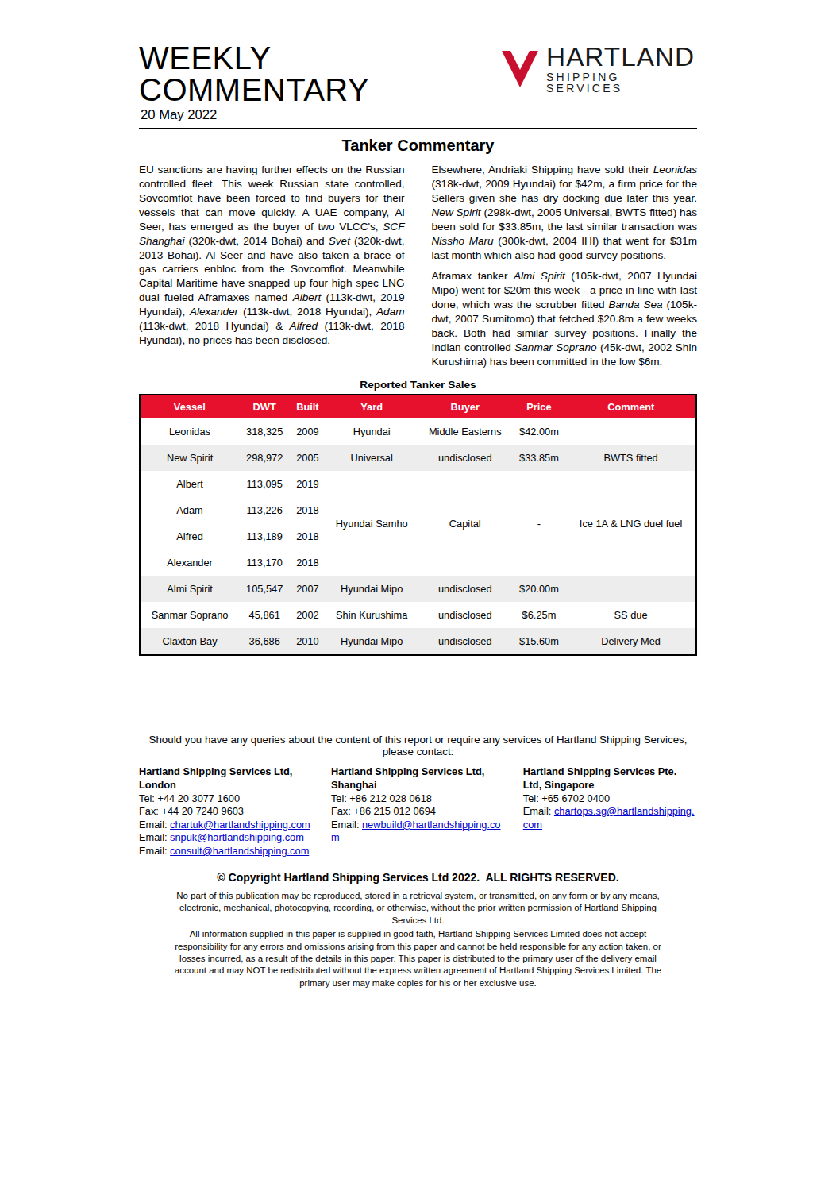WEEKLY COMMENTARY
20 May 2022
HARTLAND SHIPPING SERVICES
Tanker Commentary
EU sanctions are having further effects on the Russian controlled fleet. This week Russian state controlled, Sovcomflot have been forced to find buyers for their vessels that can move quickly. A UAE company, Al Seer, has emerged as the buyer of two VLCC's, SCF Shanghai (320k-dwt, 2014 Bohai) and Svet (320k-dwt, 2013 Bohai). Al Seer and have also taken a brace of gas carriers enbloc from the Sovcomflot. Meanwhile Capital Maritime have snapped up four high spec LNG dual fueled Aframaxes named Albert (113k-dwt, 2019 Hyundai), Alexander (113k-dwt, 2018 Hyundai), Adam (113k-dwt, 2018 Hyundai) & Alfred (113k-dwt, 2018 Hyundai), no prices has been disclosed.
Elsewhere, Andriaki Shipping have sold their Leonidas (318k-dwt, 2009 Hyundai) for $42m, a firm price for the Sellers given she has dry docking due later this year. New Spirit (298k-dwt, 2005 Universal, BWTS fitted) has been sold for $33.85m, the last similar transaction was Nissho Maru (300k-dwt, 2004 IHI) that went for $31m last month which also had good survey positions.
Aframax tanker Almi Spirit (105k-dwt, 2007 Hyundai Mipo) went for $20m this week - a price in line with last done, which was the scrubber fitted Banda Sea (105k-dwt, 2007 Sumitomo) that fetched $20.8m a few weeks back. Both had similar survey positions. Finally the Indian controlled Sanmar Soprano (45k-dwt, 2002 Shin Kurushima) has been committed in the low $6m.
Reported Tanker Sales
| Vessel | DWT | Built | Yard | Buyer | Price | Comment |
| --- | --- | --- | --- | --- | --- | --- |
| Leonidas | 318,325 | 2009 | Hyundai | Middle Easterns | $42.00m | |
| New Spirit | 298,972 | 2005 | Universal | undisclosed | $33.85m | BWTS fitted |
| Albert | 113,095 | 2019 | Hyundai Samho | Capital | - | Ice 1A & LNG duel fuel |
| Adam | 113,226 | 2018 |
| Alfred | 113,189 | 2018 |
| Alexander | 113,170 | 2018 |
| Almi Spirit | 105,547 | 2007 | Hyundai Mipo | undisclosed | $20.00m | |
| Sanmar Soprano | 45,861 | 2002 | Shin Kurushima | undisclosed | $6.25m | SS due |
| Claxton Bay | 36,686 | 2010 | Hyundai Mipo | undisclosed | $15.60m | Delivery Med |
Should you have any queries about the content of this report or require any services of Hartland Shipping Services, please contact:
Hartland Shipping Services Ltd, London
Tel: +44 20 3077 1600
Fax: +44 20 7240 9603
Email: chartuk@hartlandshipping.com
Email: snpuk@hartlandshipping.com
Email: consult@hartlandshipping.com
Hartland Shipping Services Ltd, Shanghai
Tel: +86 212 028 0618
Fax: +86 215 012 0694
Email: newbuild@hartlandshipping.com
Hartland Shipping Services Pte. Ltd, Singapore
Tel: +65 6702 0400
Email: chartops.sg@hartlandshipping.com
© Copyright Hartland Shipping Services Ltd 2022. ALL RIGHTS RESERVED.
No part of this publication may be reproduced, stored in a retrieval system, or transmitted, on any form or by any means, electronic, mechanical, photocopying, recording, or otherwise, without the prior written permission of Hartland Shipping Services Ltd.
All information supplied in this paper is supplied in good faith, Hartland Shipping Services Limited does not accept responsibility for any errors and omissions arising from this paper and cannot be held responsible for any action taken, or losses incurred, as a result of the details in this paper. This paper is distributed to the primary user of the delivery email account and may NOT be redistributed without the express written agreement of Hartland Shipping Services Limited. The primary user may make copies for his or her exclusive use.